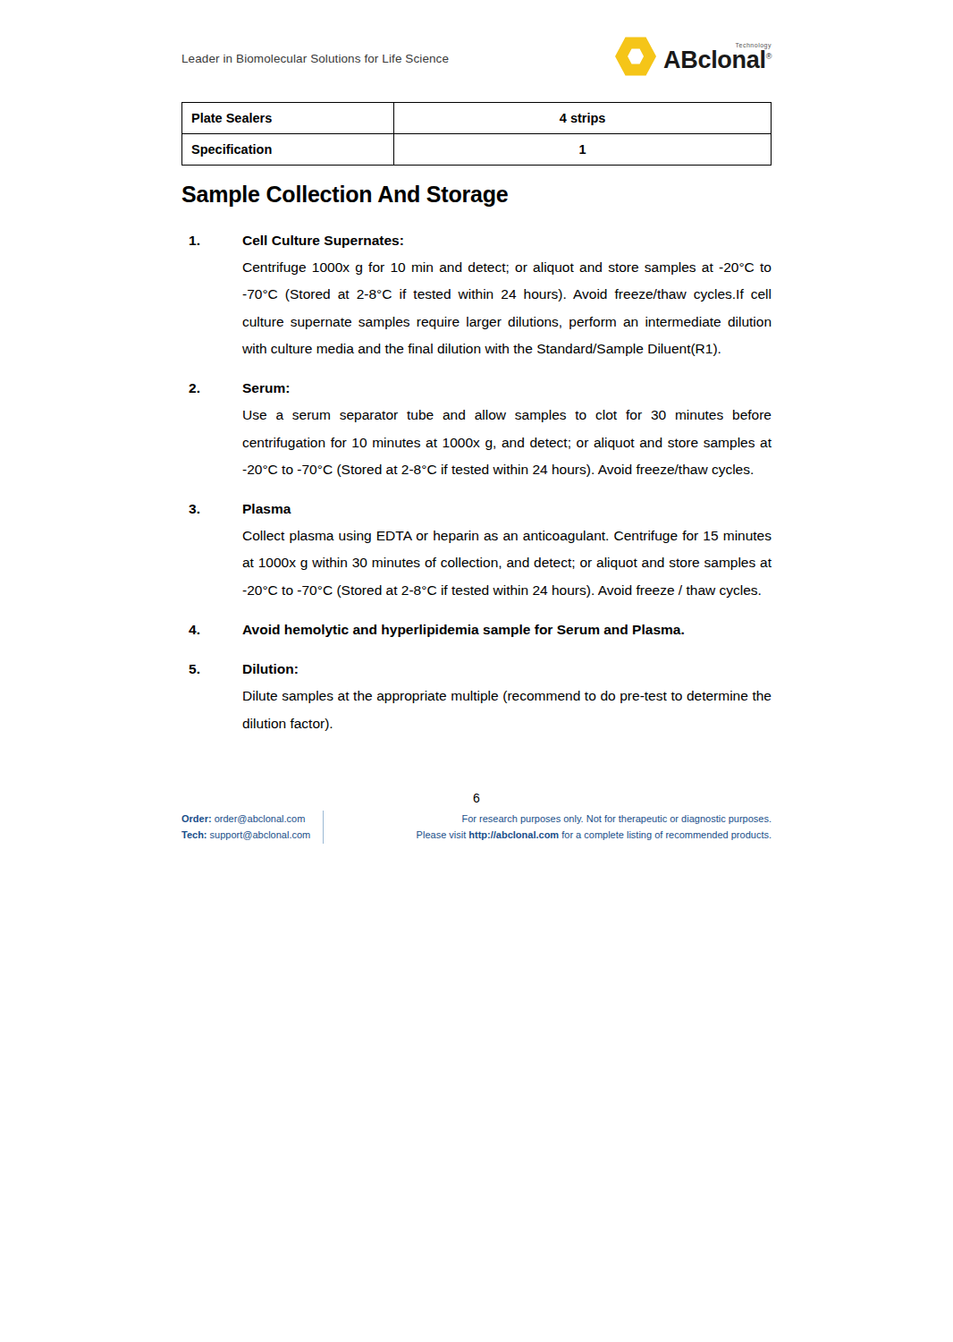Leader in Biomolecular Solutions for Life Science
Technology ABclonal®
| Plate Sealers | 4 strips |
| Specification | 1 |
Sample Collection And Storage
Cell Culture Supernates:
Centrifuge 1000x g for 10 min and detect; or aliquot and store samples at -20°C to -70°C (Stored at 2-8°C if tested within 24 hours). Avoid freeze/thaw cycles.If cell culture supernate samples require larger dilutions, perform an intermediate dilution with culture media and the final dilution with the Standard/Sample Diluent(R1).
Serum:
Use a serum separator tube and allow samples to clot for 30 minutes before centrifugation for 10 minutes at 1000x g, and detect; or aliquot and store samples at -20°C to -70°C (Stored at 2-8°C if tested within 24 hours). Avoid freeze/thaw cycles.
Plasma
Collect plasma using EDTA or heparin as an anticoagulant. Centrifuge for 15 minutes at 1000x g within 30 minutes of collection, and detect; or aliquot and store samples at -20°C to -70°C (Stored at 2-8°C if tested within 24 hours). Avoid freeze / thaw cycles.
Avoid hemolytic and hyperlipidemia sample for Serum and Plasma.
Dilution:
Dilute samples at the appropriate multiple (recommend to do pre-test to determine the dilution factor).
6
Order: order@abclonal.com
Tech: support@abclonal.com
For research purposes only. Not for therapeutic or diagnostic purposes.
Please visit http://abclonal.com for a complete listing of recommended products.